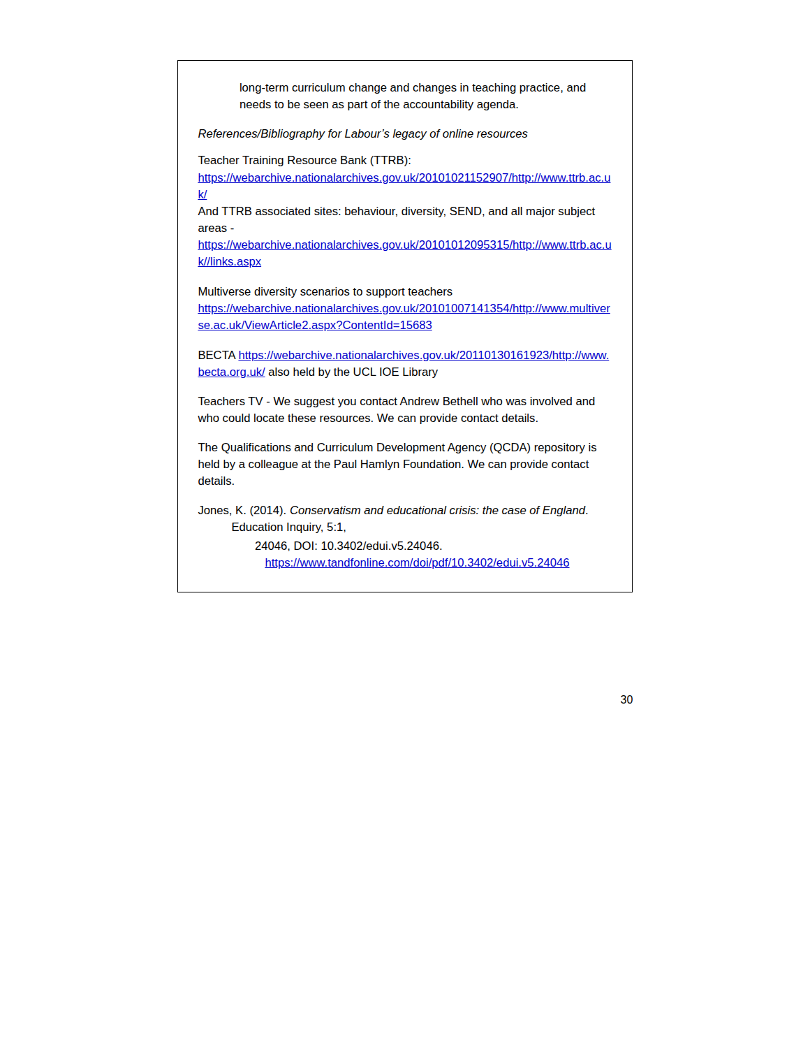long-term curriculum change and changes in teaching practice, and needs to be seen as part of the accountability agenda.
References/Bibliography for Labour’s legacy of online resources
Teacher Training Resource Bank (TTRB):
https://webarchive.nationalarchives.gov.uk/20101021152907/http://www.ttrb.ac.uk/
And TTRB associated sites: behaviour, diversity, SEND, and all major subject areas -
https://webarchive.nationalarchives.gov.uk/20101012095315/http://www.ttrb.ac.uk//links.aspx
Multiverse diversity scenarios to support teachers
https://webarchive.nationalarchives.gov.uk/20101007141354/http://www.multiverse.ac.uk/ViewArticle2.aspx?ContentId=15683
BECTA https://webarchive.nationalarchives.gov.uk/20110130161923/http://www.becta.org.uk/ also held by the UCL IOE Library
Teachers TV - We suggest you contact Andrew Bethell who was involved and who could locate these resources. We can provide contact details.
The Qualifications and Curriculum Development Agency (QCDA) repository is held by a colleague at the Paul Hamlyn Foundation. We can provide contact details.
Jones, K. (2014). Conservatism and educational crisis: the case of England. Education Inquiry, 5:1,
24046, DOI: 10.3402/edui.v5.24046.
https://www.tandfonline.com/doi/pdf/10.3402/edui.v5.24046
30